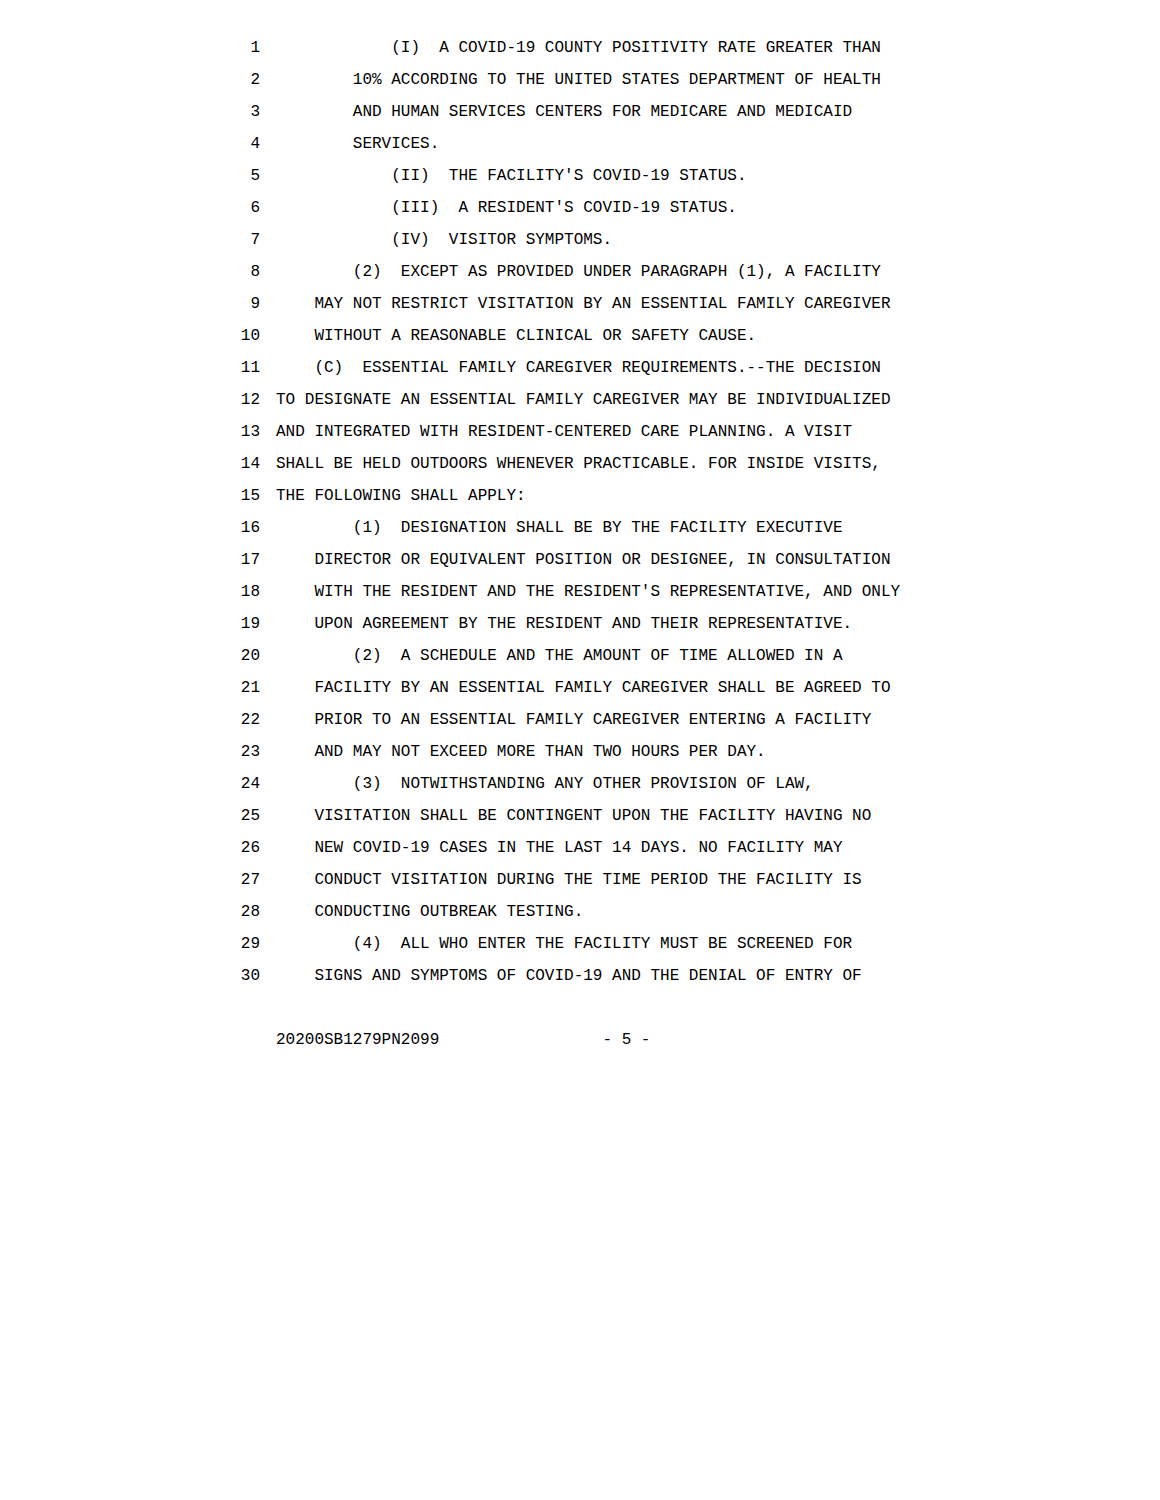(I) A COVID-19 COUNTY POSITIVITY RATE GREATER THAN
10% ACCORDING TO THE UNITED STATES DEPARTMENT OF HEALTH
AND HUMAN SERVICES CENTERS FOR MEDICARE AND MEDICAID
SERVICES.
(II) THE FACILITY'S COVID-19 STATUS.
(III) A RESIDENT'S COVID-19 STATUS.
(IV) VISITOR SYMPTOMS.
(2) EXCEPT AS PROVIDED UNDER PARAGRAPH (1), A FACILITY
MAY NOT RESTRICT VISITATION BY AN ESSENTIAL FAMILY CAREGIVER
WITHOUT A REASONABLE CLINICAL OR SAFETY CAUSE.
(C) ESSENTIAL FAMILY CAREGIVER REQUIREMENTS.--THE DECISION
TO DESIGNATE AN ESSENTIAL FAMILY CAREGIVER MAY BE INDIVIDUALIZED
AND INTEGRATED WITH RESIDENT-CENTERED CARE PLANNING. A VISIT
SHALL BE HELD OUTDOORS WHENEVER PRACTICABLE. FOR INSIDE VISITS,
THE FOLLOWING SHALL APPLY:
(1) DESIGNATION SHALL BE BY THE FACILITY EXECUTIVE
DIRECTOR OR EQUIVALENT POSITION OR DESIGNEE, IN CONSULTATION
WITH THE RESIDENT AND THE RESIDENT'S REPRESENTATIVE, AND ONLY
UPON AGREEMENT BY THE RESIDENT AND THEIR REPRESENTATIVE.
(2) A SCHEDULE AND THE AMOUNT OF TIME ALLOWED IN A
FACILITY BY AN ESSENTIAL FAMILY CAREGIVER SHALL BE AGREED TO
PRIOR TO AN ESSENTIAL FAMILY CAREGIVER ENTERING A FACILITY
AND MAY NOT EXCEED MORE THAN TWO HOURS PER DAY.
(3) NOTWITHSTANDING ANY OTHER PROVISION OF LAW,
VISITATION SHALL BE CONTINGENT UPON THE FACILITY HAVING NO
NEW COVID-19 CASES IN THE LAST 14 DAYS. NO FACILITY MAY
CONDUCT VISITATION DURING THE TIME PERIOD THE FACILITY IS
CONDUCTING OUTBREAK TESTING.
(4) ALL WHO ENTER THE FACILITY MUST BE SCREENED FOR
SIGNS AND SYMPTOMS OF COVID-19 AND THE DENIAL OF ENTRY OF
20200SB1279PN2099 - 5 -